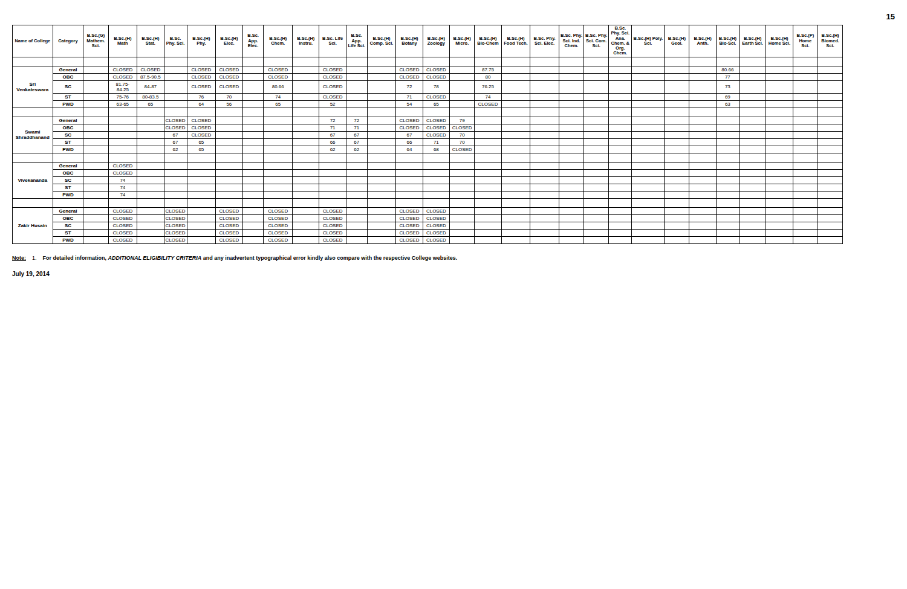15
| Name of College | Category | B.Sc.(G) Mathem. Sci. | B.Sc.(H) Math | B.Sc.(H) Stat. | B.Sc. Phy. Sci. | B.Sc.(H) Phy. | B.Sc.(H) Elec. | B.Sc. App. Elec. | B.Sc.(H) Chem. | B.Sc.(H) Instru. | B.Sc. Life Sci. | B.Sc. App. Life Sci. | B.Sc.(H) Comp. Sci. | B.Sc.(H) Botany | B.Sc.(H) Zoology | B.Sc.(H) Micro. | B.Sc.(H) Bio-Chem | B.Sc.(H) Food Tech. | B.Sc. Phy. Sci. Elec. | B.Sc. Phy. Sci. Ind. Chem. | B.Sc. Phy. Sci. Com. Sci. | B.Sc. Phy. Sci. Ana. Chem. & Org. Chem. | B.Sc.(H) Poly. Sci. | B.Sc.(H) Geol. | B.Sc.(H) Anth. | B.Sc.(H) Bio-Sci. | B.Sc.(H) Earth Sci. | B.Sc.(H) Home Sci. | B.Sc.(P) Home Sci. | B.Sc.(H) Biomed. Sci. |
| --- | --- | --- | --- | --- | --- | --- | --- | --- | --- | --- | --- | --- | --- | --- | --- | --- | --- | --- | --- | --- | --- | --- | --- | --- | --- | --- | --- | --- | --- | --- |
| Sri Venkateswara | General | | CLOSED | CLOSED | | CLOSED | CLOSED | | CLOSED | | CLOSED | | | CLOSED | CLOSED | | 87.75 | | | | | | | | | 80.66 | | | | |
| OBC | | CLOSED | 87.5-90.5 | | CLOSED | CLOSED | | CLOSED | | CLOSED | | | CLOSED | CLOSED | | 80 | | | | | | | | | 77 | | | | |
| SC | | 81.75-84.25 | 84-87 | | CLOSED | CLOSED | | 80.66 | | CLOSED | | | 72 | 78 | | 76.25 | | | | | | | | | 73 | | | | |
| ST | | 75-76 | 80-83.5 | | 76 | 70 | | 74 | | CLOSED | | | 71 | CLOSED | | 74 | | | | | | | | | 69 | | | | |
| PWD | | 63-65 | 65 | | 64 | 56 | | 65 | | 52 | | | 54 | 65 | | CLOSED | | | | | | | | | 63 | | | | |
| Swami Shraddhanand | General | | | | CLOSED | CLOSED | | | | | 72 | 72 | | CLOSED | CLOSED | 79 | | | | | | | | | | | | | | |
| OBC | | | | CLOSED | CLOSED | | | | | 71 | 71 | | CLOSED | CLOSED | CLOSED | | | | | | | | | | | | | | |
| SC | | | | 67 | CLOSED | | | | | 67 | 67 | | 67 | CLOSED | 70 | | | | | | | | | | | | | | |
| ST | | | | 67 | 65 | | | | | 66 | 67 | | 66 | 71 | 70 | | | | | | | | | | | | | | |
| PWD | | | | 62 | 65 | | | | | 62 | 62 | | 64 | 68 | CLOSED | | | | | | | | | | | | | | |
| Vivekananda | General | | CLOSED | | | | | | | | | | | | | | | | | | | | | | | | | | | |
| OBC | | CLOSED | | | | | | | | | | | | | | | | | | | | | | | | | | | |
| SC | | 74 | | | | | | | | | | | | | | | | | | | | | | | | | | | |
| ST | | 74 | | | | | | | | | | | | | | | | | | | | | | | | | | | |
| PWD | | 74 | | | | | | | | | | | | | | | | | | | | | | | | | | | |
| Zakir Husain | General | | CLOSED | | CLOSED | | CLOSED | | CLOSED | | CLOSED | | | CLOSED | CLOSED | | | | | | | | | | | | | | | |
| OBC | | CLOSED | | CLOSED | | CLOSED | | CLOSED | | CLOSED | | | CLOSED | CLOSED | | | | | | | | | | | | | | | |
| SC | | CLOSED | | CLOSED | | CLOSED | | CLOSED | | CLOSED | | | CLOSED | CLOSED | | | | | | | | | | | | | | | |
| ST | | CLOSED | | CLOSED | | CLOSED | | CLOSED | | CLOSED | | | CLOSED | CLOSED | | | | | | | | | | | | | | | |
| PWD | | CLOSED | | CLOSED | | CLOSED | | CLOSED | | CLOSED | | | CLOSED | CLOSED | | | | | | | | | | | | | | | |
Note: 1. For detailed information, ADDITIONAL ELIGIBILITY CRITERIA and any inadvertent typographical error kindly also compare with the respective College websites.
July 19, 2014